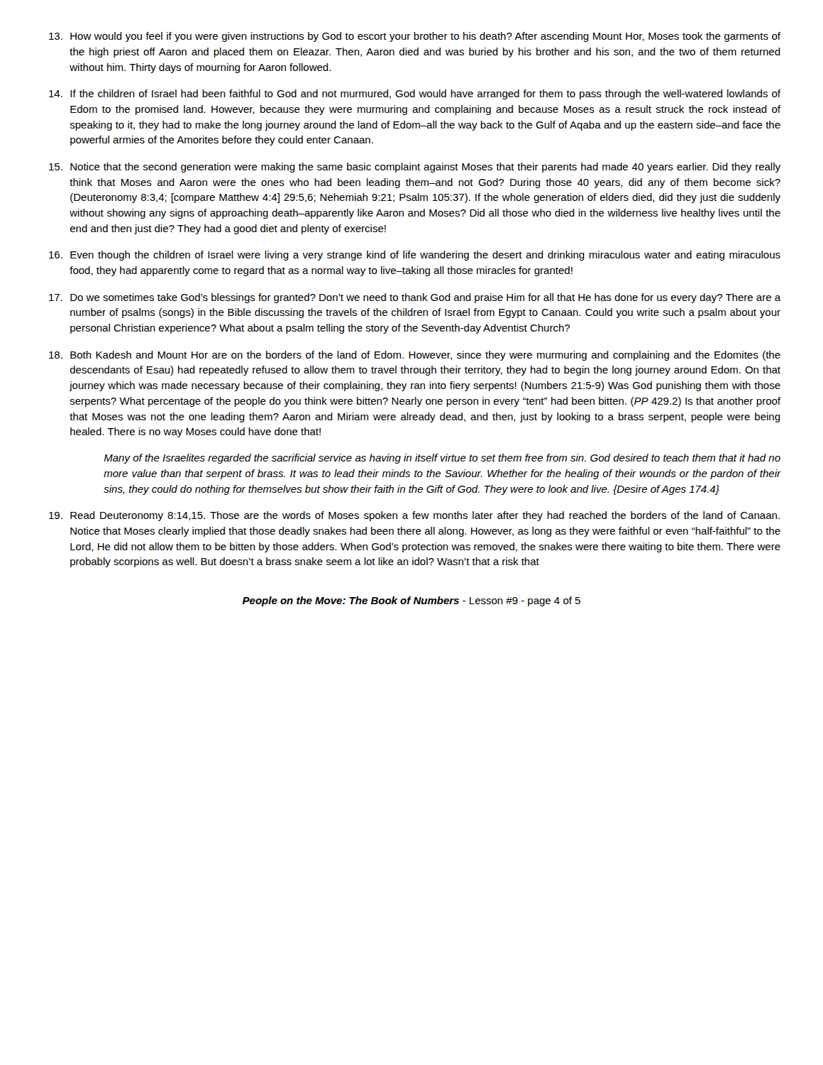How would you feel if you were given instructions by God to escort your brother to his death? After ascending Mount Hor, Moses took the garments of the high priest off Aaron and placed them on Eleazar. Then, Aaron died and was buried by his brother and his son, and the two of them returned without him. Thirty days of mourning for Aaron followed.
If the children of Israel had been faithful to God and not murmured, God would have arranged for them to pass through the well-watered lowlands of Edom to the promised land. However, because they were murmuring and complaining and because Moses as a result struck the rock instead of speaking to it, they had to make the long journey around the land of Edom–all the way back to the Gulf of Aqaba and up the eastern side–and face the powerful armies of the Amorites before they could enter Canaan.
Notice that the second generation were making the same basic complaint against Moses that their parents had made 40 years earlier. Did they really think that Moses and Aaron were the ones who had been leading them–and not God? During those 40 years, did any of them become sick? (Deuteronomy 8:3,4; [compare Matthew 4:4] 29:5,6; Nehemiah 9:21; Psalm 105:37). If the whole generation of elders died, did they just die suddenly without showing any signs of approaching death–apparently like Aaron and Moses? Did all those who died in the wilderness live healthy lives until the end and then just die? They had a good diet and plenty of exercise!
Even though the children of Israel were living a very strange kind of life wandering the desert and drinking miraculous water and eating miraculous food, they had apparently come to regard that as a normal way to live–taking all those miracles for granted!
Do we sometimes take God’s blessings for granted? Don’t we need to thank God and praise Him for all that He has done for us every day? There are a number of psalms (songs) in the Bible discussing the travels of the children of Israel from Egypt to Canaan. Could you write such a psalm about your personal Christian experience? What about a psalm telling the story of the Seventh-day Adventist Church?
Both Kadesh and Mount Hor are on the borders of the land of Edom. However, since they were murmuring and complaining and the Edomites (the descendants of Esau) had repeatedly refused to allow them to travel through their territory, they had to begin the long journey around Edom. On that journey which was made necessary because of their complaining, they ran into fiery serpents! (Numbers 21:5-9) Was God punishing them with those serpents? What percentage of the people do you think were bitten? Nearly one person in every “tent” had been bitten. (PP 429.2) Is that another proof that Moses was not the one leading them? Aaron and Miriam were already dead, and then, just by looking to a brass serpent, people were being healed. There is no way Moses could have done that!
Many of the Israelites regarded the sacrificial service as having in itself virtue to set them free from sin. God desired to teach them that it had no more value than that serpent of brass. It was to lead their minds to the Saviour. Whether for the healing of their wounds or the pardon of their sins, they could do nothing for themselves but show their faith in the Gift of God. They were to look and live. {Desire of Ages 174.4}
Read Deuteronomy 8:14,15. Those are the words of Moses spoken a few months later after they had reached the borders of the land of Canaan. Notice that Moses clearly implied that those deadly snakes had been there all along. However, as long as they were faithful or even “half-faithful” to the Lord, He did not allow them to be bitten by those adders. When God’s protection was removed, the snakes were there waiting to bite them. There were probably scorpions as well. But doesn’t a brass snake seem a lot like an idol? Wasn’t that a risk that
People on the Move: The Book of Numbers - Lesson #9 - page 4 of 5